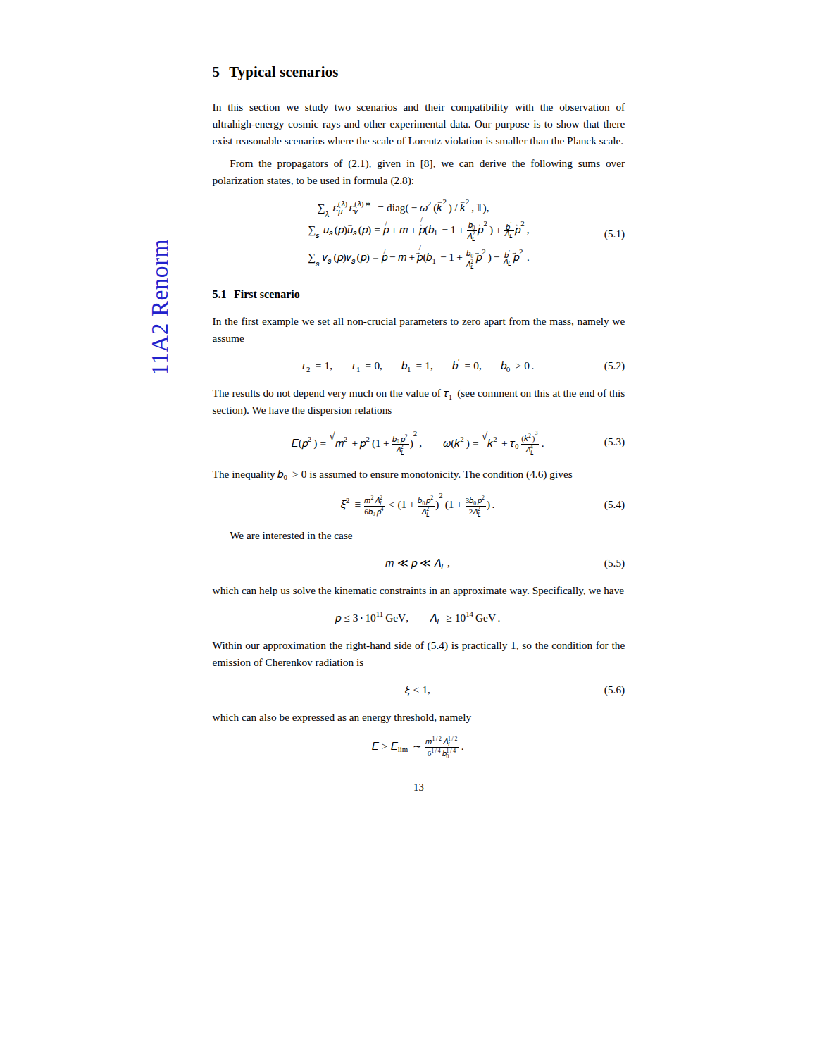11A2 Renorm
5 Typical scenarios
In this section we study two scenarios and their compatibility with the observation of ultrahigh-energy cosmic rays and other experimental data. Our purpose is to show that there exist reasonable scenarios where the scale of Lorentz violation is smaller than the Planck scale.
From the propagators of (2.1), given in [8], we can derive the following sums over polarization states, to be used in formula (2.8):
∑λ εμ(λ) εν(λ)∗ = diag ( −ω2 (k¯2) / k¯2 , 𝟙 ) , ∑s us(p) u¯s(p) = p/ +m+ p⃗/ ( b1−1+ b0ΛL2 p⃗2 ) + b′ΛL p⃗2 , ∑s vs(p) v¯s(p) = p/ −m+ p⃗/ ( b1−1+ b0ΛL2 p⃗2 ) − b′ΛL p⃗2 . (5.1)
5.1 First scenario
In the first example we set all non-crucial parameters to zero apart from the mass, namely we assume
τ2=1, τ1=0, b1=1, b′=0, b0>0. (5.2)
The results do not depend very much on the value of τ1 (see comment on this at the end of this section). We have the dispersion relations
E(p2) = m2+ p2 (1+ b0p2ΛL2 ) 2 , ω(k2) = k2+ τ0 (k2)3 ΛL4 . (5.3)
The inequality b0>0 is assumed to ensure monotonicity. The condition (4.6) gives
ξ2 ≡ m2ΛL2 6b0p4 < (1+ b0p2ΛL2 ) 2 (1+ 3b0p22ΛL2 ) . (5.4)
We are interested in the case
m≪p≪ΛL, (5.5)
which can help us solve the kinematic constraints in an approximate way. Specifically, we have
p≤3⋅1011GeV, ΛL≥1014GeV.
Within our approximation the right-hand side of (5.4) is practically 1, so the condition for the emission of Cherenkov radiation is
ξ<1, (5.6)
which can also be expressed as an energy threshold, namely
E>Elim ∼ m1/2ΛL1/2 61/4b01/4 .
13